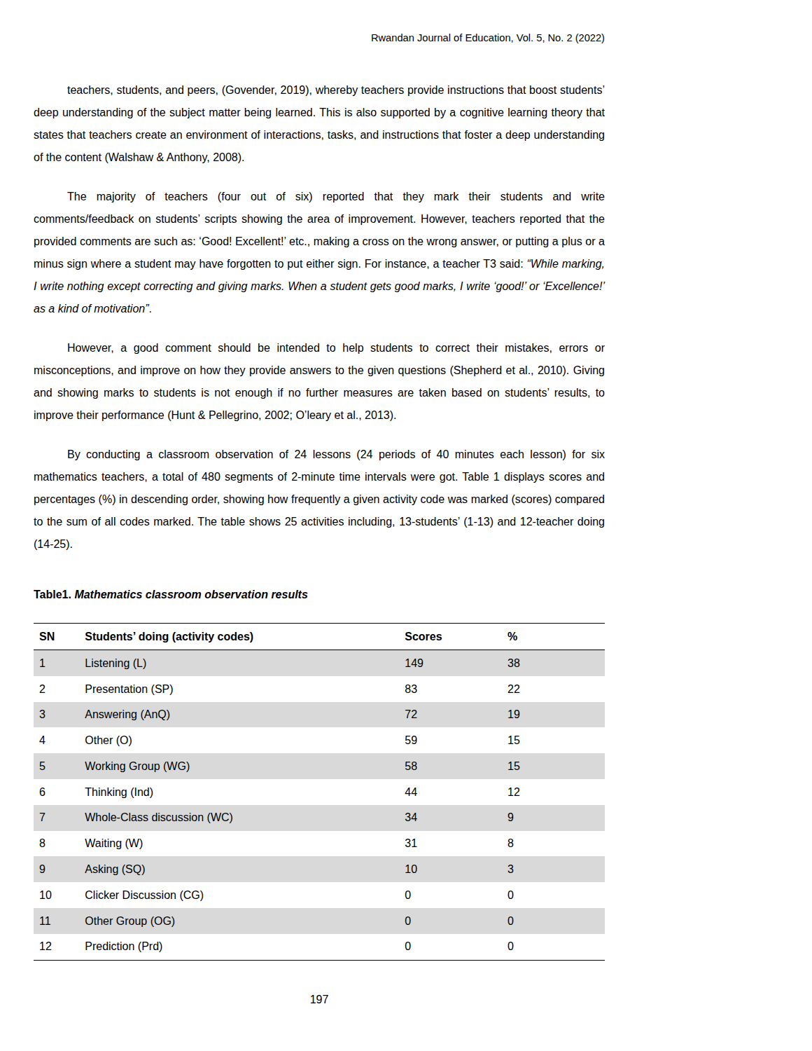Rwandan Journal of Education, Vol. 5, No. 2 (2022)
teachers, students, and peers, (Govender, 2019), whereby teachers provide instructions that boost students’ deep understanding of the subject matter being learned. This is also supported by a cognitive learning theory that states that teachers create an environment of interactions, tasks, and instructions that foster a deep understanding of the content (Walshaw & Anthony, 2008).
The majority of teachers (four out of six) reported that they mark their students and write comments/feedback on students’ scripts showing the area of improvement. However, teachers reported that the provided comments are such as: ‘Good! Excellent!’ etc., making a cross on the wrong answer, or putting a plus or a minus sign where a student may have forgotten to put either sign. For instance, a teacher T3 said: “While marking, I write nothing except correcting and giving marks. When a student gets good marks, I write ‘good!’ or ‘Excellence!’ as a kind of motivation”.
However, a good comment should be intended to help students to correct their mistakes, errors or misconceptions, and improve on how they provide answers to the given questions (Shepherd et al., 2010). Giving and showing marks to students is not enough if no further measures are taken based on students’ results, to improve their performance (Hunt & Pellegrino, 2002; O’leary et al., 2013).
By conducting a classroom observation of 24 lessons (24 periods of 40 minutes each lesson) for six mathematics teachers, a total of 480 segments of 2-minute time intervals were got. Table 1 displays scores and percentages (%) in descending order, showing how frequently a given activity code was marked (scores) compared to the sum of all codes marked. The table shows 25 activities including, 13-students’ (1-13) and 12-teacher doing (14-25).
Table1. Mathematics classroom observation results
| SN | Students’ doing (activity codes) | Scores | % |
| --- | --- | --- | --- |
| 1 | Listening (L) | 149 | 38 |
| 2 | Presentation (SP) | 83 | 22 |
| 3 | Answering (AnQ) | 72 | 19 |
| 4 | Other (O) | 59 | 15 |
| 5 | Working Group (WG) | 58 | 15 |
| 6 | Thinking (Ind) | 44 | 12 |
| 7 | Whole-Class discussion (WC) | 34 | 9 |
| 8 | Waiting (W) | 31 | 8 |
| 9 | Asking (SQ) | 10 | 3 |
| 10 | Clicker Discussion (CG) | 0 | 0 |
| 11 | Other Group (OG) | 0 | 0 |
| 12 | Prediction (Prd) | 0 | 0 |
197